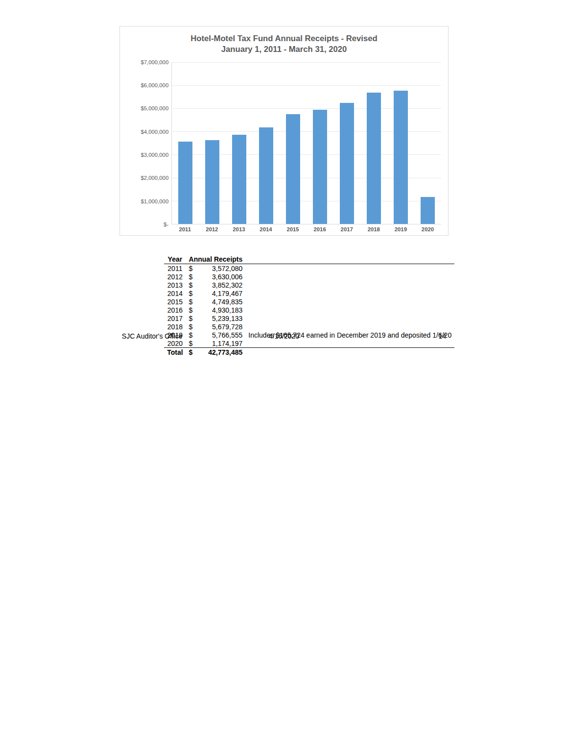Hotel-Motel Tax Fund Annual Receipts - Revised
January 1, 2011 - March 31, 2020
$7,000,000
$6,000,000
$5,000,000
$4,000,000
$3,000,000
$2,000,000
$1,000,000
$-
2011 2012 2013 2014 2015 2016 2017 2018 2019 2020
| Year | Annual Receipts | |
| --- | --- | --- |
| 2011 | $ | 3,572,080 | |
| 2012 | $ | 3,630,006 | |
| 2013 | $ | 3,852,302 | |
| 2014 | $ | 4,179,467 | |
| 2015 | $ | 4,749,835 | |
| 2016 | $ | 4,930,183 | |
| 2017 | $ | 5,239,133 | |
| 2018 | $ | 5,679,728 | |
| 2019 | $ | 5,766,555 | Includes $165,724 earned in December 2019 and deposited 1/6/20 |
| 2020 | $ | 1,174,197 | |
| Total | $ | 42,773,485 | |
SJC Auditor's Office
4/16/2020
14